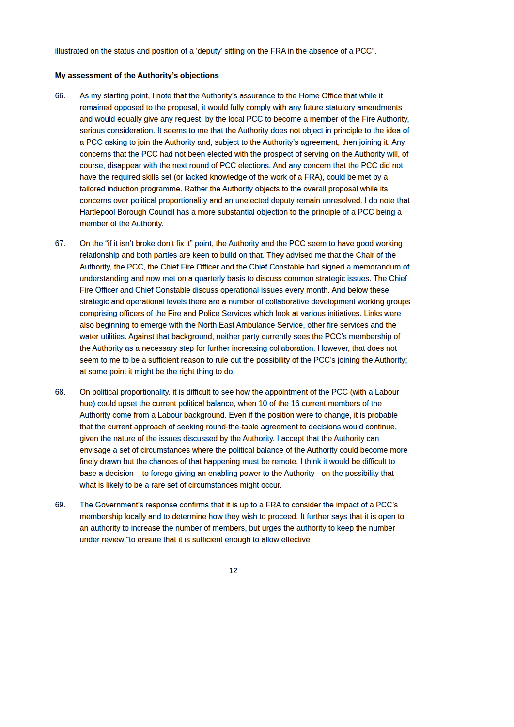illustrated on the status and position of a ‘deputy’ sitting on the FRA in the absence of a PCC”.
My assessment of the Authority’s objections
66.
As my starting point, I note that the Authority’s assurance to the Home Office that while it remained opposed to the proposal, it would fully comply with any future statutory amendments and would equally give any request, by the local PCC to become a member of the Fire Authority, serious consideration. It seems to me that the Authority does not object in principle to the idea of a PCC asking to join the Authority and, subject to the Authority’s agreement, then joining it. Any concerns that the PCC had not been elected with the prospect of serving on the Authority will, of course, disappear with the next round of PCC elections. And any concern that the PCC did not have the required skills set (or lacked knowledge of the work of a FRA), could be met by a tailored induction programme. Rather the Authority objects to the overall proposal while its concerns over political proportionality and an unelected deputy remain unresolved. I do note that Hartlepool Borough Council has a more substantial objection to the principle of a PCC being a member of the Authority.
67.
On the “if it isn’t broke don’t fix it” point, the Authority and the PCC seem to have good working relationship and both parties are keen to build on that. They advised me that the Chair of the Authority, the PCC, the Chief Fire Officer and the Chief Constable had signed a memorandum of understanding and now met on a quarterly basis to discuss common strategic issues. The Chief Fire Officer and Chief Constable discuss operational issues every month. And below these strategic and operational levels there are a number of collaborative development working groups comprising officers of the Fire and Police Services which look at various initiatives. Links were also beginning to emerge with the North East Ambulance Service, other fire services and the water utilities. Against that background, neither party currently sees the PCC’s membership of the Authority as a necessary step for further increasing collaboration. However, that does not seem to me to be a sufficient reason to rule out the possibility of the PCC’s joining the Authority; at some point it might be the right thing to do.
68.
On political proportionality, it is difficult to see how the appointment of the PCC (with a Labour hue) could upset the current political balance, when 10 of the 16 current members of the Authority come from a Labour background. Even if the position were to change, it is probable that the current approach of seeking round-the-table agreement to decisions would continue, given the nature of the issues discussed by the Authority. I accept that the Authority can envisage a set of circumstances where the political balance of the Authority could become more finely drawn but the chances of that happening must be remote. I think it would be difficult to base a decision – to forego giving an enabling power to the Authority - on the possibility that what is likely to be a rare set of circumstances might occur.
69.
The Government’s response confirms that it is up to a FRA to consider the impact of a PCC’s membership locally and to determine how they wish to proceed. It further says that it is open to an authority to increase the number of members, but urges the authority to keep the number under review “to ensure that it is sufficient enough to allow effective
12